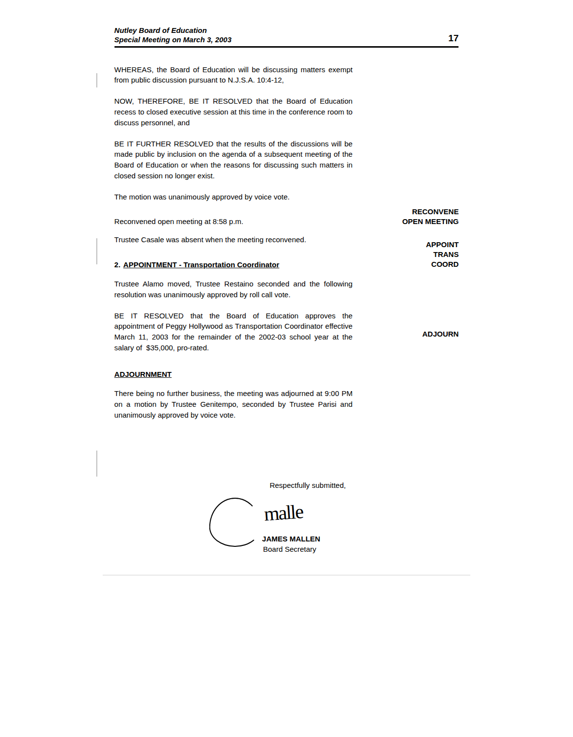Nutley Board of Education
Special Meeting on March 3, 2003
17
WHEREAS, the Board of Education will be discussing matters exempt from public discussion pursuant to N.J.S.A. 10:4-12,
NOW, THEREFORE, BE IT RESOLVED that the Board of Education recess to closed executive session at this time in the conference room to discuss personnel, and
BE IT FURTHER RESOLVED that the results of the discussions will be made public by inclusion on the agenda of a subsequent meeting of the Board of Education or when the reasons for discussing such matters in closed session no longer exist.
The motion was unanimously approved by voice vote.
Reconvened open meeting at 8:58 p.m.
Trustee Casale was absent when the meeting reconvened.
2. APPOINTMENT - Transportation Coordinator
Trustee Alamo moved, Trustee Restaino seconded and the following resolution was unanimously approved by roll call vote.
BE IT RESOLVED that the Board of Education approves the appointment of Peggy Hollywood as Transportation Coordinator effective March 11, 2003 for the remainder of the 2002-03 school year at the salary of $35,000, pro-rated.
ADJOURNMENT
There being no further business, the meeting was adjourned at 9:00 PM on a motion by Trustee Genitempo, seconded by Trustee Parisi and unanimously approved by voice vote.
RECONVENE
OPEN MEETING
APPOINT
TRANS
COORD
ADJOURN
Respectfully submitted,
malle
JAMES MALLENBoard Secretary